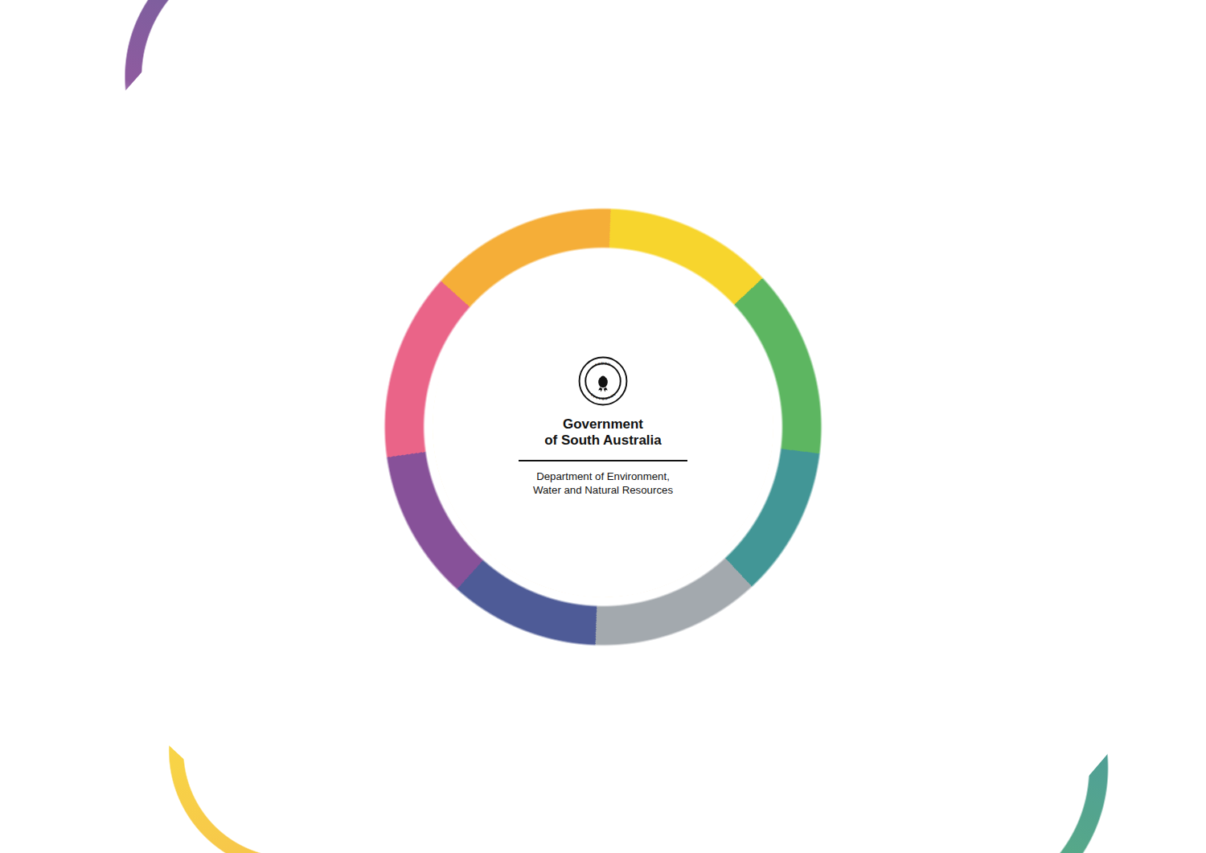SOUTH AUSTRALIA
Government
of South Australia
Department of Environment,
Water and Natural Resources